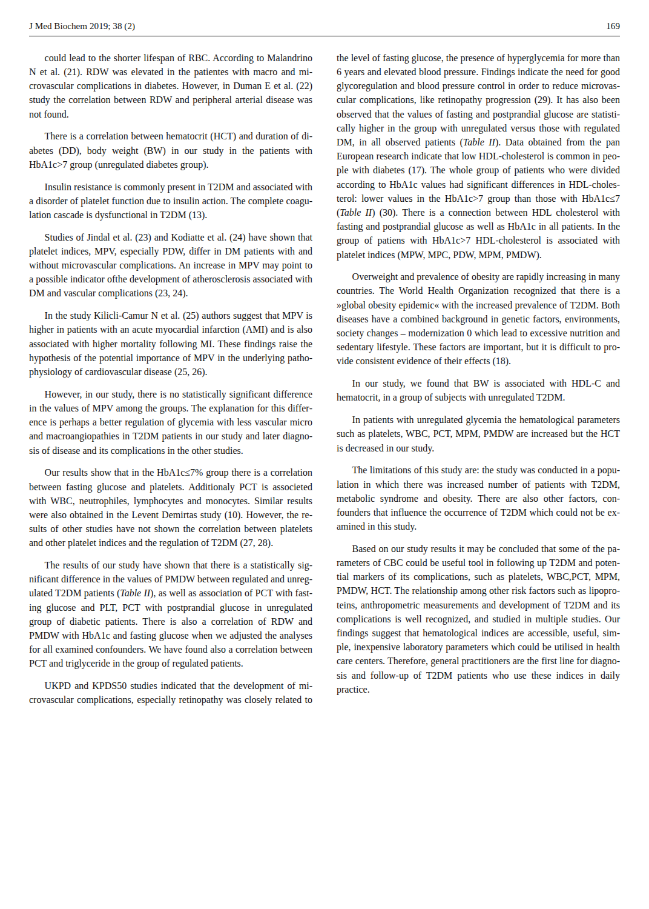J Med Biochem 2019; 38 (2) 169
could lead to the shorter lifespan of RBC. According to Malandrino N et al. (21). RDW was elevated in the patientes with macro and microvascular complications in diabetes. However, in Duman E et al. (22) study the correlation between RDW and peripheral arterial disease was not found.
There is a correlation between hematocrit (HCT) and duration of diabetes (DD), body weight (BW) in our study in the patients with HbA1c>7 group (unregulated diabetes group).
Insulin resistance is commonly present in T2DM and associated with a disorder of platelet function due to insulin action. The complete coagulation cascade is dysfunctional in T2DM (13).
Studies of Jindal et al. (23) and Kodiatte et al. (24) have shown that platelet indices, MPV, especially PDW, differ in DM patients with and without microvascular complications. An increase in MPV may point to a possible indicator ofthe development of atherosclerosis associated with DM and vascular complications (23, 24).
In the study Kilicli-Camur N et al. (25) authors suggest that MPV is higher in patients with an acute myocardial infarction (AMI) and is also associated with higher mortality following MI. These findings raise the hypothesis of the potential importance of MPV in the underlying pathophysiology of cardiovascular disease (25, 26).
However, in our study, there is no statistically significant difference in the values of MPV among the groups. The explanation for this difference is perhaps a better regulation of glycemia with less vascular micro and macroangiopathies in T2DM patients in our study and later diagnosis of disease and its complications in the other studies.
Our results show that in the HbA1c≤7% group there is a correlation between fasting glucose and platelets. Additionaly PCT is associeted with WBC, neutrophiles, lymphocytes and monocytes. Similar results were also obtained in the Levent Demirtas study (10). However, the results of other studies have not shown the correlation between platelets and other platelet indices and the regulation of T2DM (27, 28).
The results of our study have shown that there is a statistically significant difference in the values of PMDW between regulated and unregulated T2DM patients (Table II), as well as association of PCT with fasting glucose and PLT, PCT with postprandial glucose in unregulated group of diabetic patients. There is also a correlation of RDW and PMDW with HbA1c and fasting glucose when we adjusted the analyses for all examined confounders. We have found also a correlation between PCT and triglyceride in the group of regulated patients.
UKPD and KPDS50 studies indicated that the development of microvascular complications, especially retinopathy was closely related to the level of fasting glucose, the presence of hyperglycemia for more than 6 years and elevated blood pressure. Findings indicate the need for good glycoregulation and blood pressure control in order to reduce microvascular complications, like retinopathy progression (29). It has also been observed that the values of fasting and postprandial glucose are statistically higher in the group with unregulated versus those with regulated DM, in all observed patients (Table II). Data obtained from the pan European research indicate that low HDL-cholesterol is common in people with diabetes (17). The whole group of patients who were divided according to HbA1c values had significant differences in HDL-cholesterol: lower values in the HbA1c>7 group than those with HbA1c≤7 (Table II) (30). There is a connection between HDL cholesterol with fasting and postprandial glucose as well as HbA1c in all patients. In the group of patiens with HbA1c>7 HDL-cholesterol is associated with platelet indices (MPW, MPC, PDW, MPM, PMDW).
Overweight and prevalence of obesity are rapidly increasing in many countries. The World Health Organization recognized that there is a »global obesity epidemic« with the increased prevalence of T2DM. Both diseases have a combined background in genetic factors, environments, society changes – modernization 0 which lead to excessive nutrition and sedentary lifestyle. These factors are important, but it is difficult to provide consistent evidence of their effects (18).
In our study, we found that BW is associated with HDL-C and hematocrit, in a group of subjects with unregulated T2DM.
In patients with unregulated glycemia the hematological parameters such as platelets, WBC, PCT, MPM, PMDW are increased but the HCT is decreased in our study.
The limitations of this study are: the study was conducted in a population in which there was increased number of patients with T2DM, metabolic syndrome and obesity. There are also other factors, confounders that influence the occurrence of T2DM which could not be examined in this study.
Based on our study results it may be concluded that some of the parameters of CBC could be useful tool in following up T2DM and potential markers of its complications, such as platelets, WBC,PCT, MPM, PMDW, HCT. The relationship among other risk factors such as lipoproteins, anthropometric measurements and development of T2DM and its complications is well recognized, and studied in multiple studies. Our findings suggest that hematological indices are accessible, useful, simple, inexpensive laboratory parameters which could be utilised in health care centers. Therefore, general practitioners are the first line for diagnosis and follow-up of T2DM patients who use these indices in daily practice.